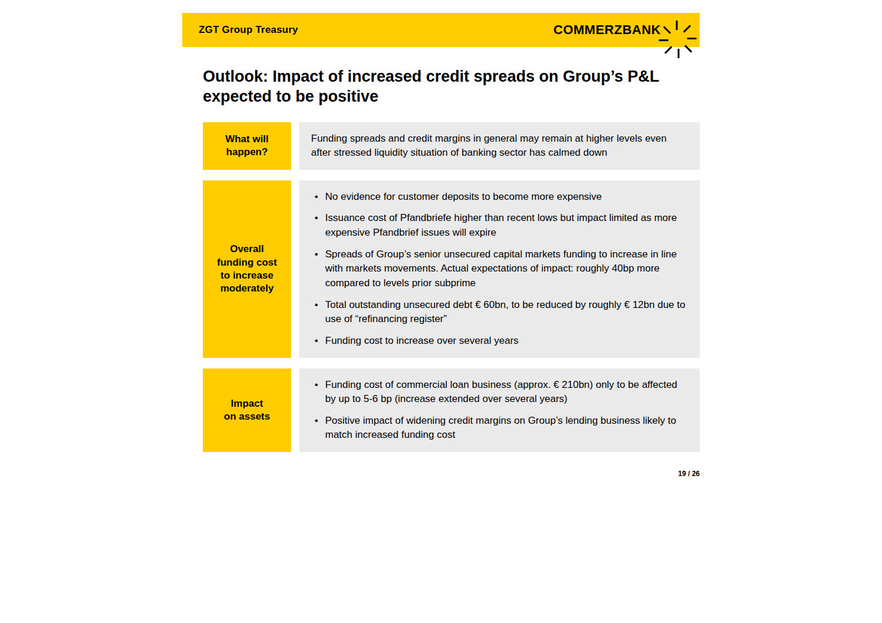ZGT Group Treasury
COMMERZBANK
Outlook: Impact of increased credit spreads on Group’s P&L
expected to be positive
What will
happen?
Funding spreads and credit margins in general may remain at higher levels even after stressed liquidity situation of banking sector has calmed down
Overall
funding cost
to increase
moderately
No evidence for customer deposits to become more expensive
Issuance cost of Pfandbriefe higher than recent lows but impact limited as more expensive Pfandbrief issues will expire
Spreads of Group’s senior unsecured capital markets funding to increase in line with markets movements. Actual expectations of impact: roughly 40bp more compared to levels prior subprime
Total outstanding unsecured debt € 60bn, to be reduced by roughly € 12bn due to use of “refinancing register”
Funding cost to increase over several years
Impact
on assets
Funding cost of commercial loan business (approx. € 210bn) only to be affected by up to 5-6 bp (increase extended over several years)
Positive impact of widening credit margins on Group’s lending business likely to match increased funding cost
19 / 26